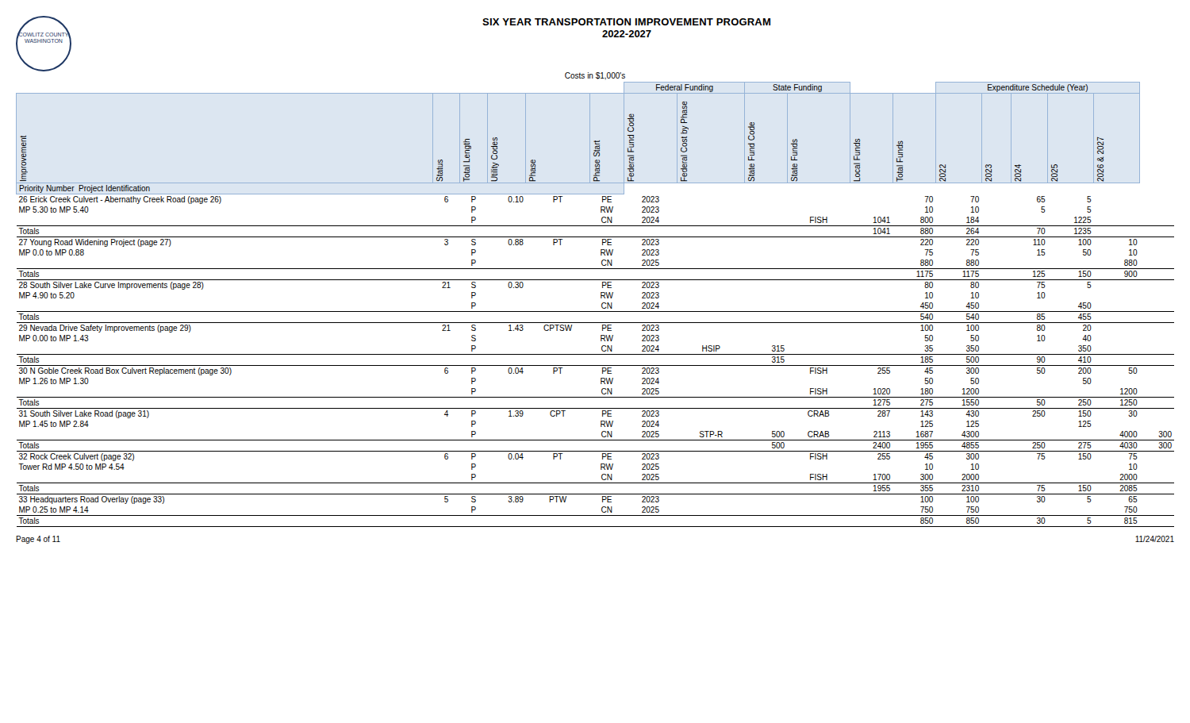COWLITZ COUNTY
WASHINGTON
SIX YEAR TRANSPORTATION IMPROVEMENT PROGRAM
2022-2027
Costs in $1,000's
| | Federal Funding | State Funding | | Expenditure Schedule (Year) |
| --- | --- | --- | --- | --- |
| Improvement | Status | Total Length | Utility Codes | Phase | Phase Start | Federal Fund Code | Federal Cost by Phase | State Fund Code | State Funds | Local Funds | Total Funds | 2022 | 2023 | 2024 | 2025 | 2026 & 2027 |
| Priority Number Project Identification | |
| 26 Erick Creek Culvert - Abernathy Creek Road (page 26) | 6 | P | 0.10 | PT | PE | 2023 | | | | | 70 | 70 | | 65 | 5 | | |
| MP 5.30 to MP 5.40 | | P | | | RW | 2023 | | | | | 10 | 10 | | 5 | 5 | | |
| | | P | | | CN | 2024 | | | FISH | 1041 | 800 | 184 | | | 1225 | | |
| Totals | | | | | | | | | | 1041 | 880 | 264 | | 70 | 1235 | | |
| 27 Young Road Widening Project (page 27) | 3 | S | 0.88 | PT | PE | 2023 | | | | | 220 | 220 | | 110 | 100 | 10 | |
| MP 0.0 to MP 0.88 | | P | | | RW | 2023 | | | | | 75 | 75 | | 15 | 50 | 10 | |
| | | P | | | CN | 2025 | | | | | 880 | 880 | | | | 880 | |
| Totals | | | | | | | | | | | 1175 | 1175 | | 125 | 150 | 900 | |
| 28 South Silver Lake Curve Improvements (page 28) | 21 | S | 0.30 | | PE | 2023 | | | | | 80 | 80 | | 75 | 5 | | |
| MP 4.90 to 5.20 | | P | | | RW | 2023 | | | | | 10 | 10 | | 10 | | | |
| | | P | | | CN | 2024 | | | | | 450 | 450 | | | 450 | | |
| Totals | | | | | | | | | | | 540 | 540 | | 85 | 455 | | |
| 29 Nevada Drive Safety Improvements (page 29) | 21 | S | 1.43 | CPTSW | PE | 2023 | | | | | 100 | 100 | | 80 | 20 | | |
| MP 0.00 to MP 1.43 | | S | | | RW | 2023 | | | | | 50 | 50 | | 10 | 40 | | |
| | | P | | | CN | 2024 | HSIP | 315 | | | 35 | 350 | | | 350 | | |
| Totals | | | | | | | | 315 | | | 185 | 500 | | 90 | 410 | | |
| 30 N Goble Creek Road Box Culvert Replacement (page 30) | 6 | P | 0.04 | PT | PE | 2023 | | | FISH | 255 | 45 | 300 | | 50 | 200 | 50 | |
| MP 1.26 to MP 1.30 | | P | | | RW | 2024 | | | | | 50 | 50 | | | 50 | | |
| | | P | | | CN | 2025 | | | FISH | 1020 | 180 | 1200 | | | | 1200 | |
| Totals | | | | | | | | | | 1275 | 275 | 1550 | | 50 | 250 | 1250 | |
| 31 South Silver Lake Road (page 31) | 4 | P | 1.39 | CPT | PE | 2023 | | | CRAB | 287 | 143 | 430 | | 250 | 150 | 30 | |
| MP 1.45 to MP 2.84 | | P | | | RW | 2024 | | | | | 125 | 125 | | | 125 | | |
| | | P | | | CN | 2025 | STP-R | 500 | CRAB | 2113 | 1687 | 4300 | | | | 4000 | 300 |
| Totals | | | | | | | | 500 | | 2400 | 1955 | 4855 | | 250 | 275 | 4030 | 300 |
| 32 Rock Creek Culvert (page 32) | 6 | P | 0.04 | PT | PE | 2023 | | | FISH | 255 | 45 | 300 | | 75 | 150 | 75 | |
| Tower Rd MP 4.50 to MP 4.54 | | P | | | RW | 2025 | | | | | 10 | 10 | | | | 10 | |
| | | P | | | CN | 2025 | | | FISH | 1700 | 300 | 2000 | | | | 2000 | |
| Totals | | | | | | | | | | 1955 | 355 | 2310 | | 75 | 150 | 2085 | |
| 33 Headquarters Road Overlay (page 33) | 5 | S | 3.89 | PTW | PE | 2023 | | | | | 100 | 100 | | 30 | 5 | 65 | |
| MP 0.25 to MP 4.14 | | P | | | CN | 2025 | | | | | 750 | 750 | | | | 750 | |
| Totals | | | | | | | | | | | 850 | 850 | | 30 | 5 | 815 | |
Page 4 of 11 11/24/2021